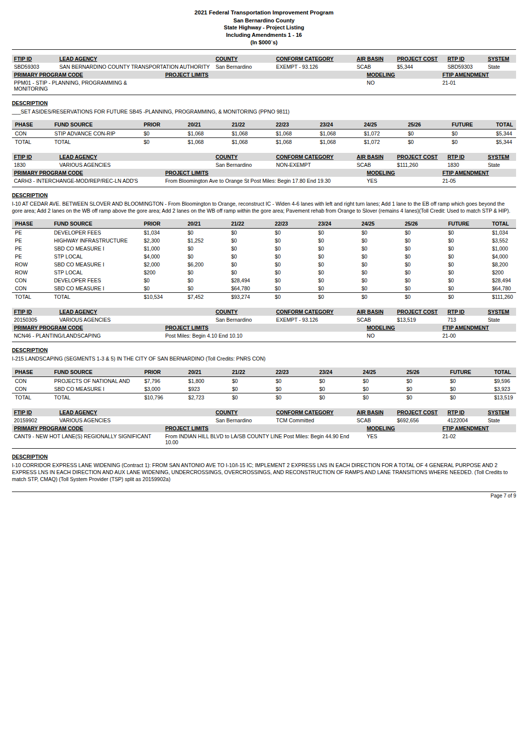2021 Federal Transportation Improvement Program
San Bernardino County
State Highway - Project Listing
Including Amendments 1 - 16
(In $000`s)
| FTIP ID | LEAD AGENCY | COUNTY | CONFORM CATEGORY | AIR BASIN | PROJECT COST | RTP ID | SYSTEM |
| --- | --- | --- | --- | --- | --- | --- | --- |
| SBD59303 | SAN BERNARDINO COUNTY TRANSPORTATION AUTHORITY | San Bernardino | EXEMPT - 93.126 | SCAB | $5,344 | SBD59303 | State |
| PRIMARY PROGRAM CODE | PROJECT LIMITS | MODELING | FTIP AMENDMENT |
| --- | --- | --- | --- |
| PPM01 - STIP - PLANNING, PROGRAMMING & MONITORING | | NO | 21-01 |
DESCRIPTION
___SET ASIDES/RESERVATIONS FOR FUTURE SB45 -PLANNING, PROGRAMMING, & MONITORING (PPNO 9811)
| PHASE | FUND SOURCE | PRIOR | 20/21 | 21/22 | 22/23 | 23/24 | 24/25 | 25/26 | FUTURE | TOTAL |
| --- | --- | --- | --- | --- | --- | --- | --- | --- | --- | --- |
| CON | STIP ADVANCE CON-RIP | $0 | $1,068 | $1,068 | $1,068 | $1,068 | $1,072 | $0 | $0 | $5,344 |
| TOTAL | TOTAL | $0 | $1,068 | $1,068 | $1,068 | $1,068 | $1,072 | $0 | $0 | $5,344 |
| FTIP ID | LEAD AGENCY | COUNTY | CONFORM CATEGORY | AIR BASIN | PROJECT COST | RTP ID | SYSTEM |
| --- | --- | --- | --- | --- | --- | --- | --- |
| 1830 | VARIOUS AGENCIES | San Bernardino | NON-EXEMPT | SCAB | $111,260 | 1830 | State |
| PRIMARY PROGRAM CODE | PROJECT LIMITS | MODELING | FTIP AMENDMENT |
| --- | --- | --- | --- |
| CARH3 - INTERCHANGE-MOD/REP/REC-LN ADD'S | From Bloomington Ave to Orange St Post Miles: Begin 17.80 End 19.30 | YES | 21-05 |
DESCRIPTION
I-10 AT CEDAR AVE. BETWEEN SLOVER AND BLOOMINGTON - From Bloomington to Orange, reconstruct IC - Widen 4-6 lanes with left and right turn lanes; Add 1 lane to the EB off ramp which goes beyond the gore area; Add 2 lanes on the WB off ramp above the gore area; Add 2 lanes on the WB off ramp within the gore area; Pavement rehab from Orange to Slover (remains 4 lanes)(Toll Credit: Used to match STP & HIP).
| PHASE | FUND SOURCE | PRIOR | 20/21 | 21/22 | 22/23 | 23/24 | 24/25 | 25/26 | FUTURE | TOTAL |
| --- | --- | --- | --- | --- | --- | --- | --- | --- | --- | --- |
| PE | DEVELOPER FEES | $1,034 | $0 | $0 | $0 | $0 | $0 | $0 | $0 | $1,034 |
| PE | HIGHWAY INFRASTRUCTURE | $2,300 | $1,252 | $0 | $0 | $0 | $0 | $0 | $0 | $3,552 |
| PE | SBD CO MEASURE I | $1,000 | $0 | $0 | $0 | $0 | $0 | $0 | $0 | $1,000 |
| PE | STP LOCAL | $4,000 | $0 | $0 | $0 | $0 | $0 | $0 | $0 | $4,000 |
| ROW | SBD CO MEASURE I | $2,000 | $6,200 | $0 | $0 | $0 | $0 | $0 | $0 | $8,200 |
| ROW | STP LOCAL | $200 | $0 | $0 | $0 | $0 | $0 | $0 | $0 | $200 |
| CON | DEVELOPER FEES | $0 | $0 | $28,494 | $0 | $0 | $0 | $0 | $0 | $28,494 |
| CON | SBD CO MEASURE I | $0 | $0 | $64,780 | $0 | $0 | $0 | $0 | $0 | $64,780 |
| TOTAL | TOTAL | $10,534 | $7,452 | $93,274 | $0 | $0 | $0 | $0 | $0 | $111,260 |
| FTIP ID | LEAD AGENCY | COUNTY | CONFORM CATEGORY | AIR BASIN | PROJECT COST | RTP ID | SYSTEM |
| --- | --- | --- | --- | --- | --- | --- | --- |
| 20150305 | VARIOUS AGENCIES | San Bernardino | EXEMPT - 93.126 | SCAB | $13,519 | 713 | State |
| PRIMARY PROGRAM CODE | PROJECT LIMITS | MODELING | FTIP AMENDMENT |
| --- | --- | --- | --- |
| NCN46 - PLANTING/LANDSCAPING | Post Miles: Begin 4.10 End 10.10 | NO | 21-00 |
DESCRIPTION
I-215 LANDSCAPING (SEGMENTS 1-3 & 5) IN THE CITY OF SAN BERNARDINO (Toll Credits: PNRS CON)
| PHASE | FUND SOURCE | PRIOR | 20/21 | 21/22 | 22/23 | 23/24 | 24/25 | 25/26 | FUTURE | TOTAL |
| --- | --- | --- | --- | --- | --- | --- | --- | --- | --- | --- |
| CON | PROJECTS OF NATIONAL AND | $7,796 | $1,800 | $0 | $0 | $0 | $0 | $0 | $0 | $9,596 |
| CON | SBD CO MEASURE I | $3,000 | $923 | $0 | $0 | $0 | $0 | $0 | $0 | $3,923 |
| TOTAL | TOTAL | $10,796 | $2,723 | $0 | $0 | $0 | $0 | $0 | $0 | $13,519 |
| FTIP ID | LEAD AGENCY | COUNTY | CONFORM CATEGORY | AIR BASIN | PROJECT COST | RTP ID | SYSTEM |
| --- | --- | --- | --- | --- | --- | --- | --- |
| 20159902 | VARIOUS AGENCIES | San Bernardino | TCM Committed | SCAB | $692,656 | 4122004 | State |
| PRIMARY PROGRAM CODE | PROJECT LIMITS | MODELING | FTIP AMENDMENT |
| --- | --- | --- | --- |
| CANT9 - NEW HOT LANE(S) REGIONALLY SIGNIFICANT | From INDIAN HILL BLVD to LA/SB COUNTY LINE Post Miles: Begin 44.90 End 10.00 | YES | 21-02 |
DESCRIPTION
I-10 CORRIDOR EXPRESS LANE WIDENING (Contract 1): FROM SAN ANTONIO AVE TO I-10/I-15 IC; IMPLEMENT 2 EXPRESS LNS IN EACH DIRECTION FOR A TOTAL OF 4 GENERAL PURPOSE AND 2 EXPRESS LNS IN EACH DIRECTION AND AUX LANE WIDENING, UNDERCROSSINGS, OVERCROSSINGS, AND RECONSTRUCTION OF RAMPS AND LANE TRANSITIONS WHERE NEEDED. (Toll Credits to match STP, CMAQ) (Toll System Provider (TSP) split as 20159902a)
Page 7 of 9